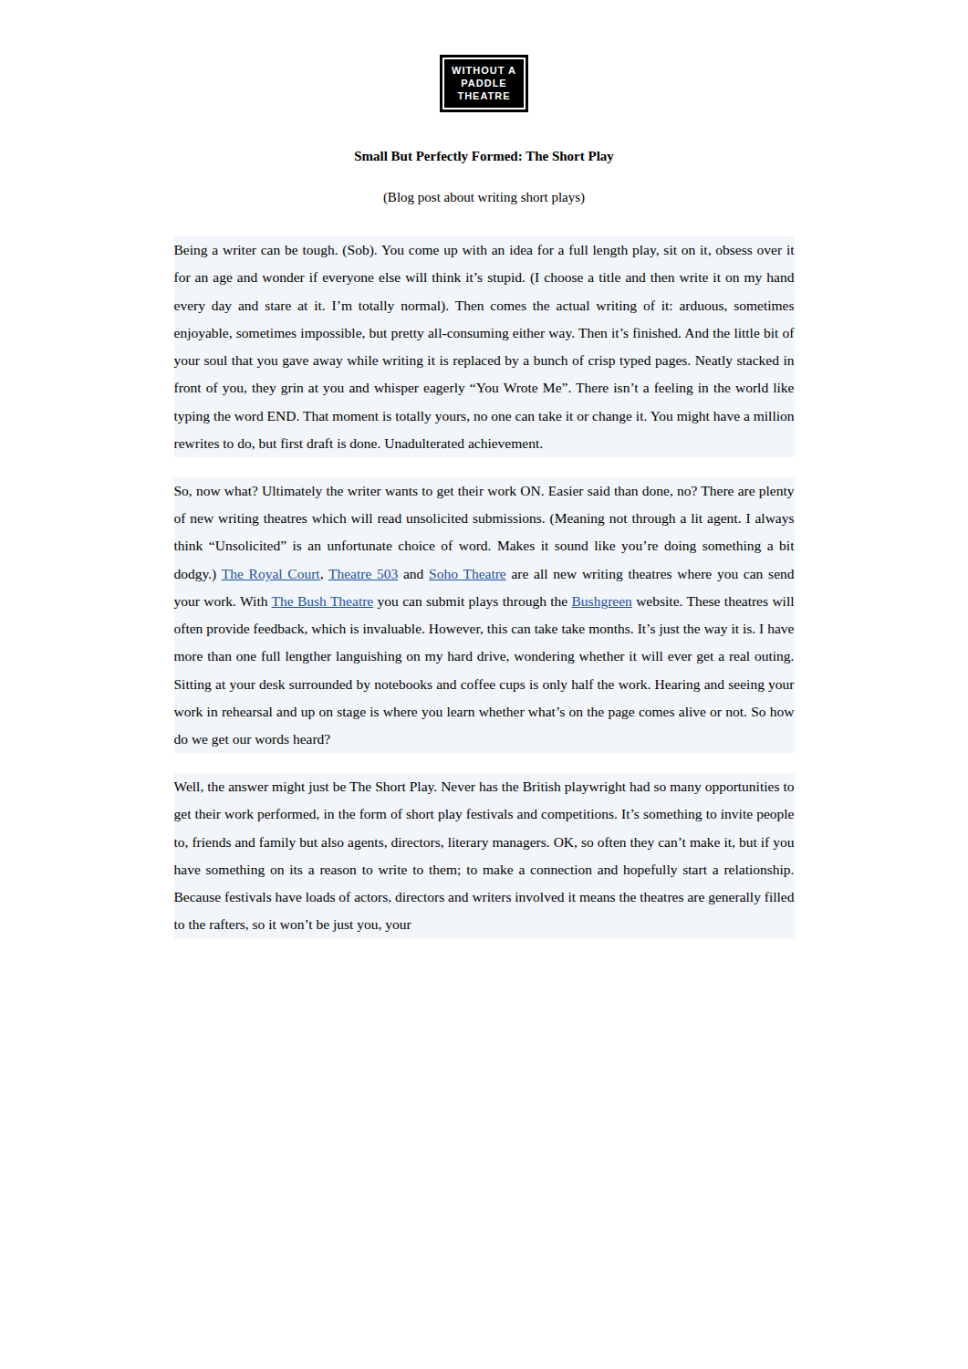WITHOUT A PADDLE THEATRE
Small But Perfectly Formed: The Short Play
(Blog post about writing short plays)
Being a writer can be tough. (Sob). You come up with an idea for a full length play, sit on it, obsess over it for an age and wonder if everyone else will think it’s stupid. (I choose a title and then write it on my hand every day and stare at it. I’m totally normal). Then comes the actual writing of it: arduous, sometimes enjoyable, sometimes impossible, but pretty all-consuming either way. Then it’s finished. And the little bit of your soul that you gave away while writing it is replaced by a bunch of crisp typed pages. Neatly stacked in front of you, they grin at you and whisper eagerly “You Wrote Me”. There isn’t a feeling in the world like typing the word END. That moment is totally yours, no one can take it or change it. You might have a million rewrites to do, but first draft is done. Unadulterated achievement.
So, now what? Ultimately the writer wants to get their work ON. Easier said than done, no? There are plenty of new writing theatres which will read unsolicited submissions. (Meaning not through a lit agent. I always think “Unsolicited” is an unfortunate choice of word. Makes it sound like you’re doing something a bit dodgy.) The Royal Court, Theatre 503 and Soho Theatre are all new writing theatres where you can send your work. With The Bush Theatre you can submit plays through the Bushgreen website. These theatres will often provide feedback, which is invaluable. However, this can take take months. It’s just the way it is. I have more than one full lengther languishing on my hard drive, wondering whether it will ever get a real outing. Sitting at your desk surrounded by notebooks and coffee cups is only half the work. Hearing and seeing your work in rehearsal and up on stage is where you learn whether what’s on the page comes alive or not. So how do we get our words heard?
Well, the answer might just be The Short Play. Never has the British playwright had so many opportunities to get their work performed, in the form of short play festivals and competitions. It’s something to invite people to, friends and family but also agents, directors, literary managers. OK, so often they can’t make it, but if you have something on its a reason to write to them; to make a connection and hopefully start a relationship. Because festivals have loads of actors, directors and writers involved it means the theatres are generally filled to the rafters, so it won’t be just you, your